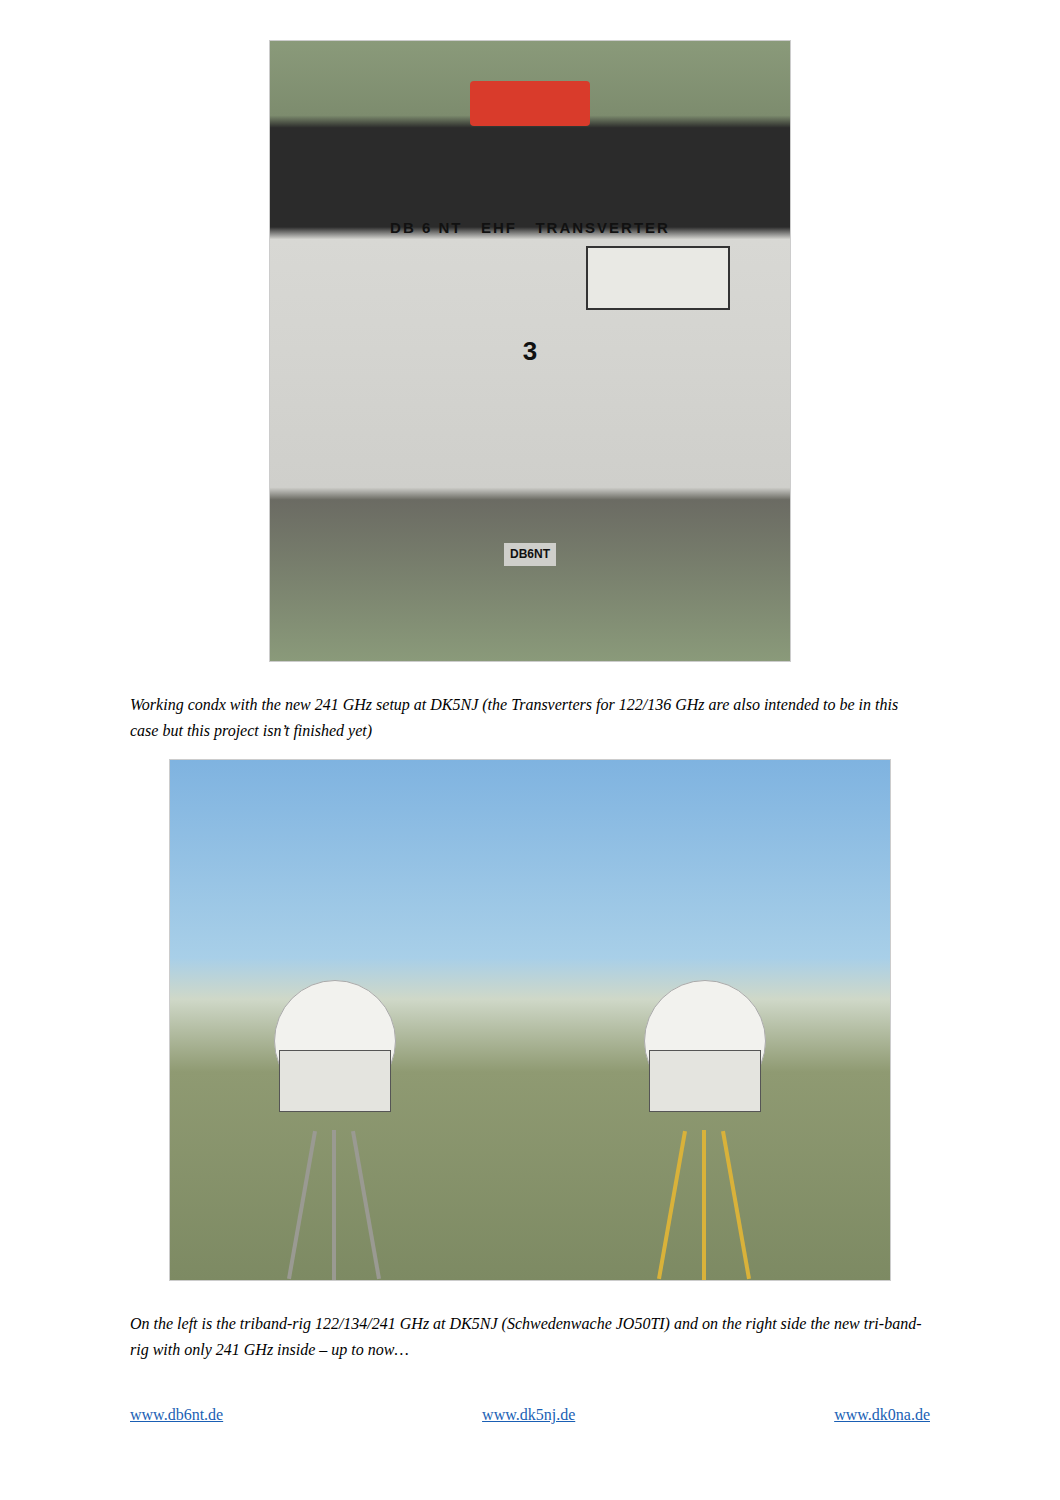DB 6 NT EHF TRANSVERTER
3
DB6NT
Working condx with the new 241 GHz setup at DK5NJ (the Transverters for 122/136 GHz are also intended to be in this case but this project isn’t finished yet)
On the left is the triband-rig 122/134/241 GHz at DK5NJ (Schwedenwache JO50TI) and on the right side the new tri-band-rig with only 241 GHz inside – up to now…
www.db6nt.de www.dk5nj.de www.dk0na.de